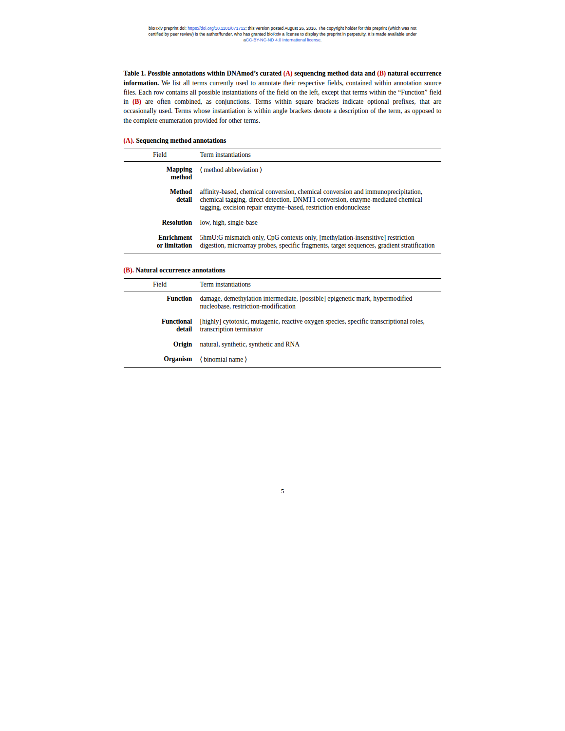bioRxiv preprint doi: https://doi.org/10.1101/071712; this version posted August 26, 2016. The copyright holder for this preprint (which was not
certified by peer review) is the author/funder, who has granted bioRxiv a license to display the preprint in perpetuity. It is made available under
aCC-BY-NC-ND 4.0 International license.
Table 1. Possible annotations within DNAmod’s curated (A) sequencing method data and (B) natural occurrence information. We list all terms currently used to annotate their respective fields, contained within annotation source files. Each row contains all possible instantiations of the field on the left, except that terms within the “Function” field in (B) are often combined, as conjunctions. Terms within square brackets indicate optional prefixes, that are occasionally used. Terms whose instantiation is within angle brackets denote a description of the term, as opposed to the complete enumeration provided for other terms.
(A). Sequencing method annotations
| Field | Term instantiations |
| --- | --- |
| Mapping method | method abbreviation |
| Method detail | affinity-based, chemical conversion, chemical conversion and immunoprecipitation, chemical tagging, direct detection, DNMT1 conversion, enzyme-mediated chemical tagging, excision repair enzyme–based, restriction endonuclease |
| Resolution | low, high, single-base |
| Enrichment or limitation | 5hmU:G mismatch only, CpG contexts only, [methylation-insensitive] restriction digestion, microarray probes, specific fragments, target sequences, gradient stratification |
(B). Natural occurrence annotations
| Field | Term instantiations |
| --- | --- |
| Function | damage, demethylation intermediate, [possible] epigenetic mark, hypermodified nucleobase, restriction-modification |
| Functional detail | [highly] cytotoxic, mutagenic, reactive oxygen species, specific transcriptional roles, transcription terminator |
| Origin | natural, synthetic, synthetic and RNA |
| Organism | binomial name |
5